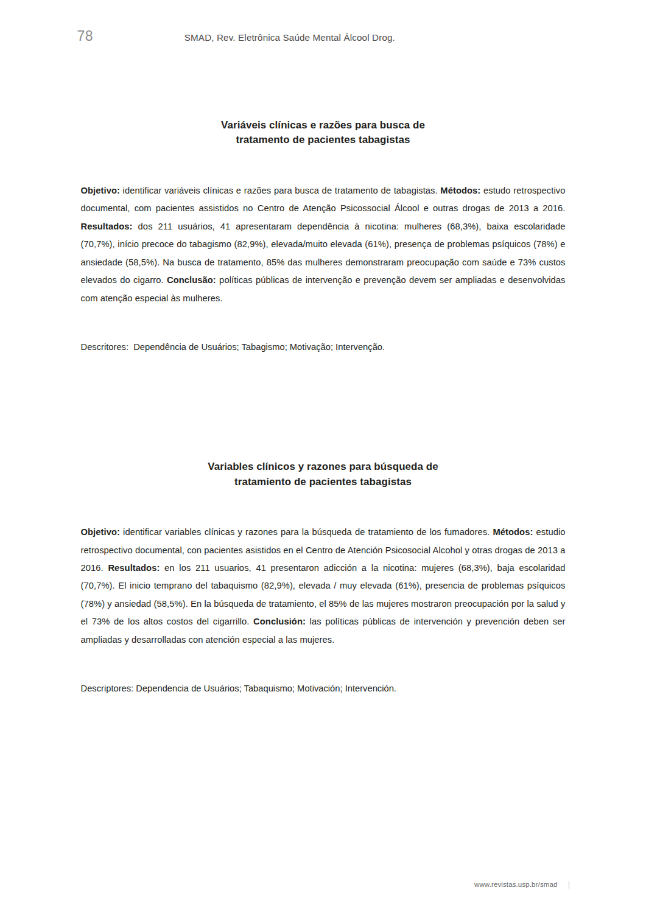78 SMAD, Rev. Eletrônica Saúde Mental Álcool Drog.
Variáveis clínicas e razões para busca de
tratamento de pacientes tabagistas
Objetivo: identificar variáveis clínicas e razões para busca de tratamento de tabagistas. Métodos: estudo retrospectivo documental, com pacientes assistidos no Centro de Atenção Psicossocial Álcool e outras drogas de 2013 a 2016. Resultados: dos 211 usuários, 41 apresentaram dependência à nicotina: mulheres (68,3%), baixa escolaridade (70,7%), início precoce do tabagismo (82,9%), elevada/muito elevada (61%), presença de problemas psíquicos (78%) e ansiedade (58,5%). Na busca de tratamento, 85% das mulheres demonstraram preocupação com saúde e 73% custos elevados do cigarro. Conclusão: políticas públicas de intervenção e prevenção devem ser ampliadas e desenvolvidas com atenção especial às mulheres.
Descritores: Dependência de Usuários; Tabagismo; Motivação; Intervenção.
Variables clínicos y razones para búsqueda de
tratamiento de pacientes tabagistas
Objetivo: identificar variables clínicas y razones para la búsqueda de tratamiento de los fumadores. Métodos: estudio retrospectivo documental, con pacientes asistidos en el Centro de Atención Psicosocial Alcohol y otras drogas de 2013 a 2016. Resultados: en los 211 usuarios, 41 presentaron adicción a la nicotina: mujeres (68,3%), baja escolaridad (70,7%). El inicio temprano del tabaquismo (82,9%), elevada / muy elevada (61%), presencia de problemas psíquicos (78%) y ansiedad (58,5%). En la búsqueda de tratamiento, el 85% de las mujeres mostraron preocupación por la salud y el 73% de los altos costos del cigarrillo. Conclusión: las políticas públicas de intervención y prevención deben ser ampliadas y desarrolladas con atención especial a las mujeres.
Descriptores: Dependencia de Usuários; Tabaquismo; Motivación; Intervención.
www.revistas.usp.br/smad